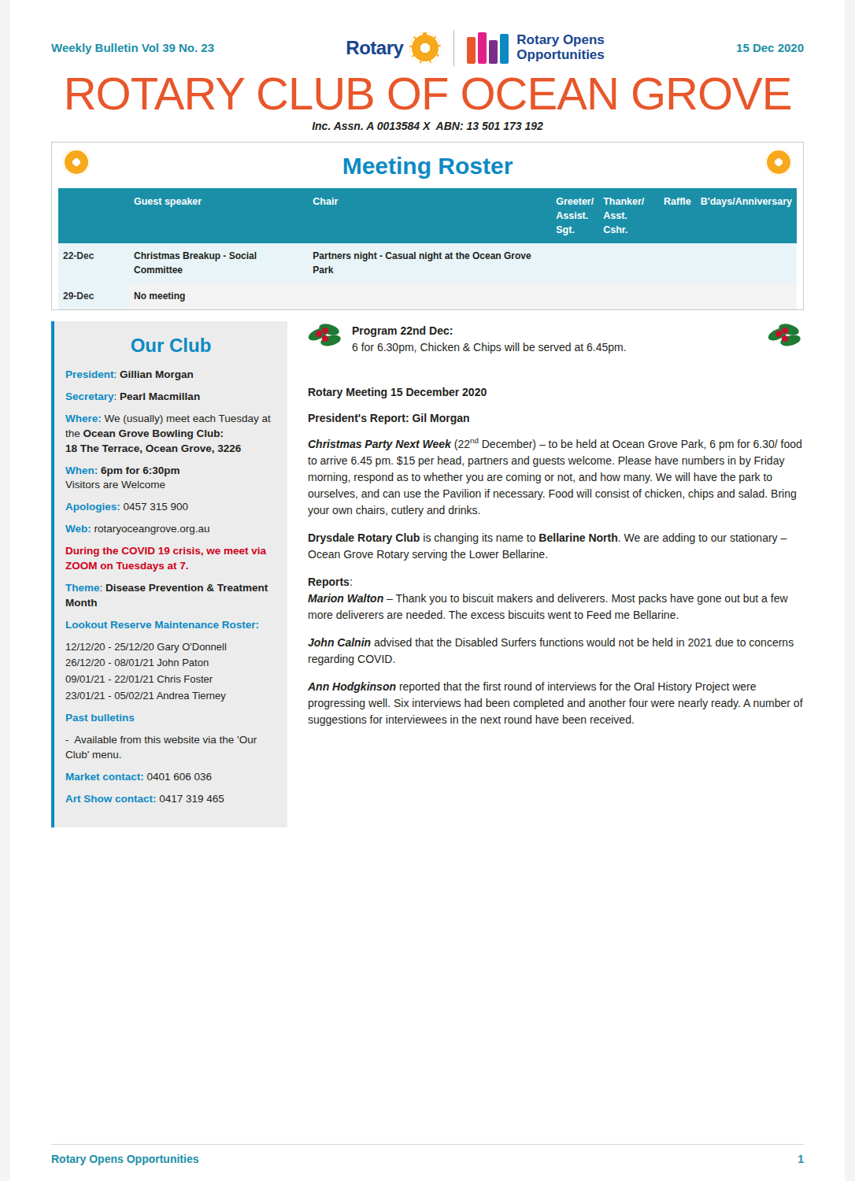Weekly Bulletin Vol 39 No. 23
Rotary
Rotary Opens
Opportunities
15 Dec 2020
ROTARY CLUB OF OCEAN GROVE
Inc. Assn. A 0013584 X ABN: 13 501 173 192
Meeting Roster
| | Guest speaker | Chair | Greeter/ Assist. Sgt. | Thanker/ Asst. Cshr. | Raffle | B'days/Anniversary |
| --- | --- | --- | --- | --- | --- | --- |
| 22-Dec | Christmas Breakup - Social Committee | Partners night - Casual night at the Ocean Grove Park | | | | |
| 29-Dec | No meeting | | | | | |
Our Club
President: Gillian Morgan
Secretary: Pearl Macmillan
Where: We (usually) meet each Tuesday at the Ocean Grove Bowling Club:
18 The Terrace, Ocean Grove, 3226
When: 6pm for 6:30pm
Visitors are Welcome
Apologies: 0457 315 900
Web: rotaryoceangrove.org.au
During the COVID 19 crisis, we meet via ZOOM on Tuesdays at 7.
Theme: Disease Prevention & Treatment Month
Lookout Reserve Maintenance Roster:
12/12/20 - 25/12/20 Gary O'Donnell
26/12/20 - 08/01/21 John Paton
09/01/21 - 22/01/21 Chris Foster
23/01/21 - 05/02/21 Andrea Tierney
Past bulletins
- Available from this website via the 'Our Club' menu.
Market contact: 0401 606 036
Art Show contact: 0417 319 465
Program 22nd Dec:
6 for 6.30pm, Chicken & Chips will be served at 6.45pm.
Rotary Meeting 15 December 2020
President's Report: Gil Morgan
Christmas Party Next Week (22nd December) – to be held at Ocean Grove Park, 6 pm for 6.30/ food to arrive 6.45 pm. $15 per head, partners and guests welcome. Please have numbers in by Friday morning, respond as to whether you are coming or not, and how many. We will have the park to ourselves, and can use the Pavilion if necessary. Food will consist of chicken, chips and salad. Bring your own chairs, cutlery and drinks.
Drysdale Rotary Club is changing its name to Bellarine North. We are adding to our stationary – Ocean Grove Rotary serving the Lower Bellarine.
Reports:
Marion Walton – Thank you to biscuit makers and deliverers. Most packs have gone out but a few more deliverers are needed. The excess biscuits went to Feed me Bellarine.
John Calnin advised that the Disabled Surfers functions would not be held in 2021 due to concerns regarding COVID.
Ann Hodgkinson reported that the first round of interviews for the Oral History Project were progressing well. Six interviews had been completed and another four were nearly ready. A number of suggestions for interviewees in the next round have been received.
Rotary Opens Opportunities 1